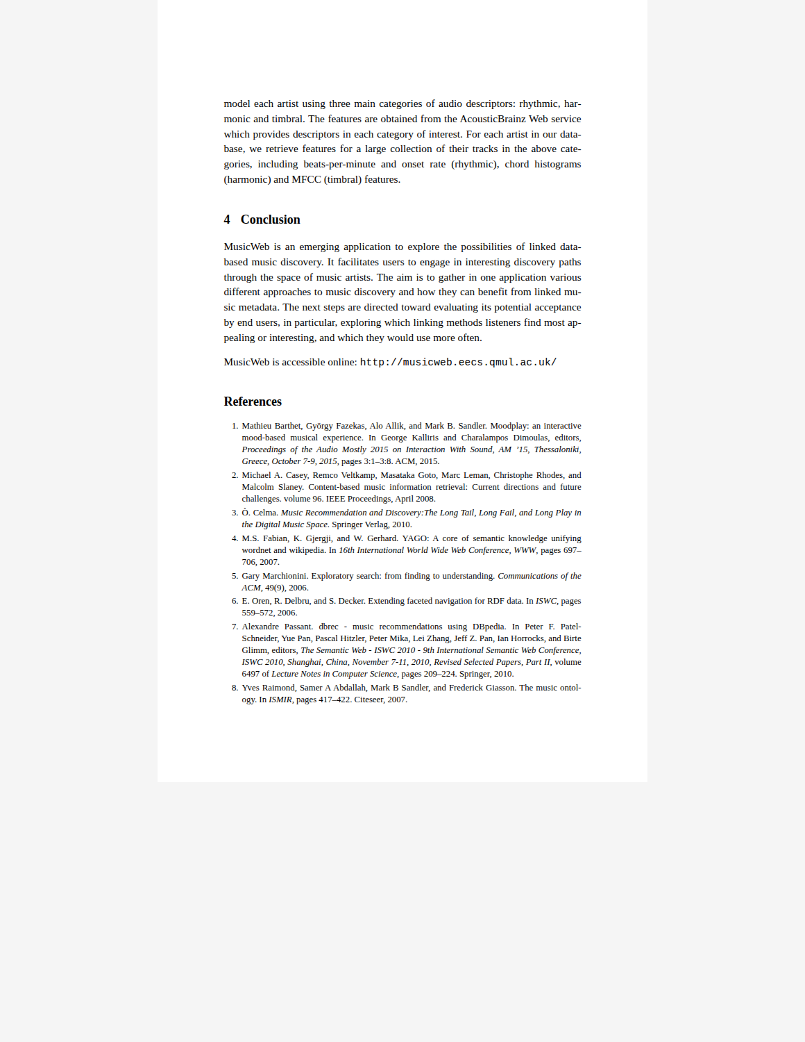model each artist using three main categories of audio descriptors: rhythmic, harmonic and timbral. The features are obtained from the AcousticBrainz Web service which provides descriptors in each category of interest. For each artist in our database, we retrieve features for a large collection of their tracks in the above categories, including beats-per-minute and onset rate (rhythmic), chord histograms (harmonic) and MFCC (timbral) features.
4 Conclusion
MusicWeb is an emerging application to explore the possibilities of linked data-based music discovery. It facilitates users to engage in interesting discovery paths through the space of music artists. The aim is to gather in one application various different approaches to music discovery and how they can benefit from linked music metadata. The next steps are directed toward evaluating its potential acceptance by end users, in particular, exploring which linking methods listeners find most appealing or interesting, and which they would use more often.
MusicWeb is accessible online: http://musicweb.eecs.qmul.ac.uk/
References
Mathieu Barthet, György Fazekas, Alo Allik, and Mark B. Sandler. Moodplay: an interactive mood-based musical experience. In George Kalliris and Charalampos Dimoulas, editors, Proceedings of the Audio Mostly 2015 on Interaction With Sound, AM ’15, Thessaloniki, Greece, October 7-9, 2015, pages 3:1–3:8. ACM, 2015.
Michael A. Casey, Remco Veltkamp, Masataka Goto, Marc Leman, Christophe Rhodes, and Malcolm Slaney. Content-based music information retrieval: Current directions and future challenges. volume 96. IEEE Proceedings, April 2008.
Ò. Celma. Music Recommendation and Discovery:The Long Tail, Long Fail, and Long Play in the Digital Music Space. Springer Verlag, 2010.
M.S. Fabian, K. Gjergji, and W. Gerhard. YAGO: A core of semantic knowledge unifying wordnet and wikipedia. In 16th International World Wide Web Conference, WWW, pages 697–706, 2007.
Gary Marchionini. Exploratory search: from finding to understanding. Communications of the ACM, 49(9), 2006.
E. Oren, R. Delbru, and S. Decker. Extending faceted navigation for RDF data. In ISWC, pages 559–572, 2006.
Alexandre Passant. dbrec - music recommendations using DBpedia. In Peter F. Patel-Schneider, Yue Pan, Pascal Hitzler, Peter Mika, Lei Zhang, Jeff Z. Pan, Ian Horrocks, and Birte Glimm, editors, The Semantic Web - ISWC 2010 - 9th International Semantic Web Conference, ISWC 2010, Shanghai, China, November 7-11, 2010, Revised Selected Papers, Part II, volume 6497 of Lecture Notes in Computer Science, pages 209–224. Springer, 2010.
Yves Raimond, Samer A Abdallah, Mark B Sandler, and Frederick Giasson. The music ontology. In ISMIR, pages 417–422. Citeseer, 2007.